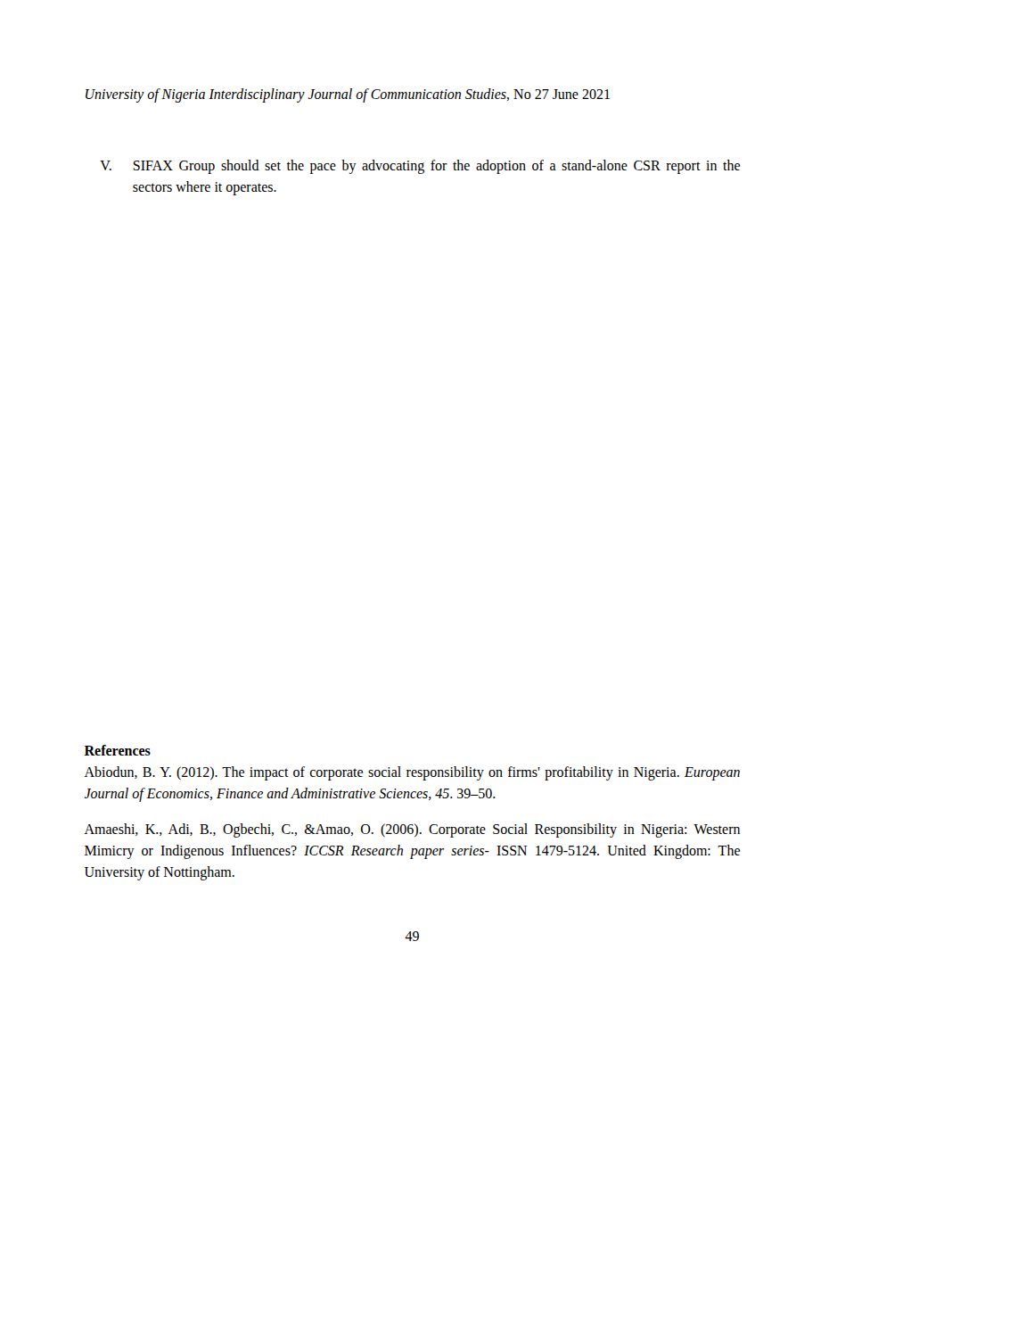University of Nigeria Interdisciplinary Journal of Communication Studies, No 27 June 2021
SIFAX Group should set the pace by advocating for the adoption of a stand-alone CSR report in the sectors where it operates.
References
Abiodun, B. Y. (2012). The impact of corporate social responsibility on firms' profitability in Nigeria. European Journal of Economics, Finance and Administrative Sciences, 45. 39–50.
Amaeshi, K., Adi, B., Ogbechi, C., &Amao, O. (2006). Corporate Social Responsibility in Nigeria: Western Mimicry or Indigenous Influences? ICCSR Research paper series- ISSN 1479-5124. United Kingdom: The University of Nottingham.
49